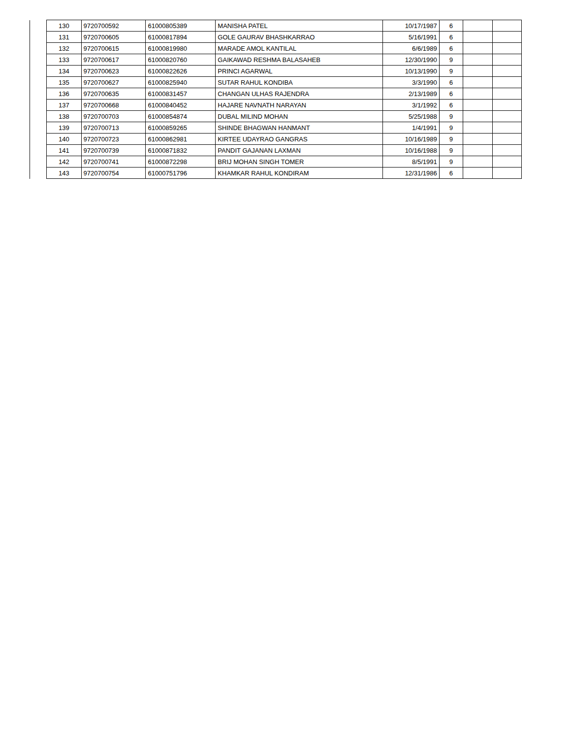| | 130 | 9720700592 | 61000805389 | MANISHA PATEL | 10/17/1987 | 6 | | |
| | 131 | 9720700605 | 61000817894 | GOLE GAURAV BHASHKARRAO | 5/16/1991 | 6 | | |
| | 132 | 9720700615 | 61000819980 | MARADE AMOL KANTILAL | 6/6/1989 | 6 | | |
| | 133 | 9720700617 | 61000820760 | GAIKAWAD RESHMA BALASAHEB | 12/30/1990 | 9 | | |
| | 134 | 9720700623 | 61000822626 | PRINCI AGARWAL | 10/13/1990 | 9 | | |
| | 135 | 9720700627 | 61000825940 | SUTAR RAHUL KONDIBA | 3/3/1990 | 6 | | |
| | 136 | 9720700635 | 61000831457 | CHANGAN ULHAS RAJENDRA | 2/13/1989 | 6 | | |
| | 137 | 9720700668 | 61000840452 | HAJARE NAVNATH NARAYAN | 3/1/1992 | 6 | | |
| | 138 | 9720700703 | 61000854874 | DUBAL MILIND MOHAN | 5/25/1988 | 9 | | |
| | 139 | 9720700713 | 61000859265 | SHINDE BHAGWAN HANMANT | 1/4/1991 | 9 | | |
| | 140 | 9720700723 | 61000862981 | KIRTEE UDAYRAO GANGRAS | 10/16/1989 | 9 | | |
| | 141 | 9720700739 | 61000871832 | PANDIT GAJANAN LAXMAN | 10/16/1988 | 9 | | |
| | 142 | 9720700741 | 61000872298 | BRIJ MOHAN SINGH TOMER | 8/5/1991 | 9 | | |
| | 143 | 9720700754 | 61000751796 | KHAMKAR RAHUL KONDIRAM | 12/31/1986 | 6 | | |